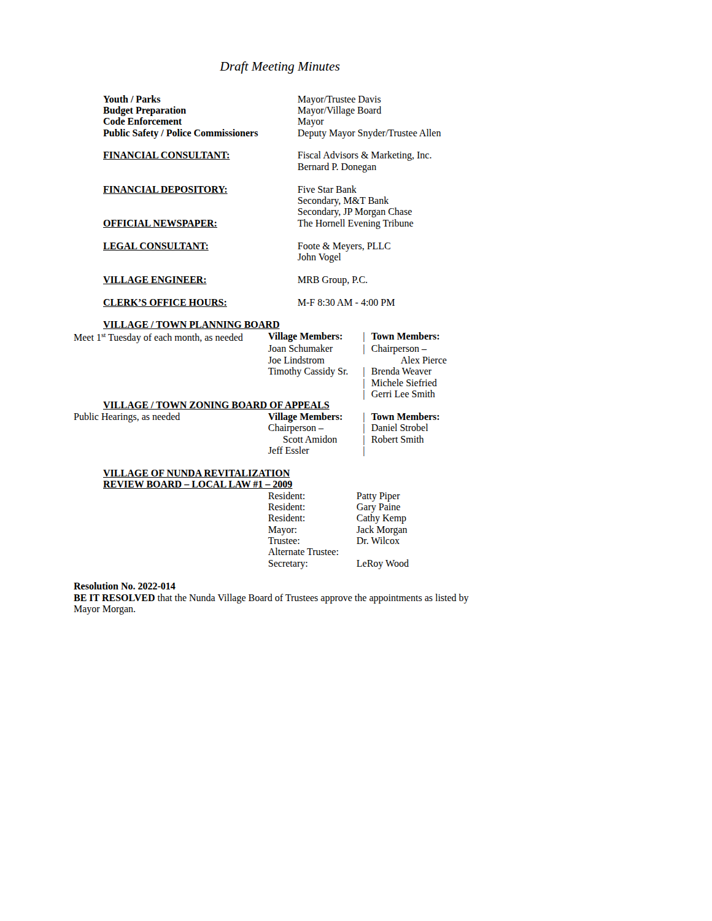Draft Meeting Minutes
| Youth / Parks | Mayor/Trustee Davis |
| Budget Preparation | Mayor/Village Board |
| Code Enforcement | Mayor |
| Public Safety / Police Commissioners | Deputy Mayor Snyder/Trustee Allen |
| FINANCIAL CONSULTANT: | Fiscal Advisors & Marketing, Inc. |
| | Bernard P. Donegan |
| FINANCIAL DEPOSITORY: | Five Star Bank |
| | Secondary, M&T Bank |
| | Secondary, JP Morgan Chase |
| OFFICIAL NEWSPAPER: | The Hornell Evening Tribune |
| LEGAL CONSULTANT: | Foote & Meyers, PLLC |
| | John Vogel |
| VILLAGE ENGINEER: | MRB Group, P.C. |
| CLERK’S OFFICE HOURS: | M-F 8:30 AM - 4:00 PM |
VILLAGE / TOWN PLANNING BOARD
| Meet 1 st Tuesday of each month, as needed | Village Members: | / | Town Members: |
| | Joan Schumaker | / | Chairperson – |
| | Joe Lindstrom | | Alex Pierce |
| | Timothy Cassidy Sr. | / | Brenda Weaver |
| | | / | Michele Siefried |
| | | / | Gerri Lee Smith |
VILLAGE / TOWN ZONING BOARD OF APPEALS
| Public Hearings, as needed | Village Members: | / | Town Members: |
| | Chairperson – | / | Daniel Strobel |
| | Scott Amidon | / | Robert Smith |
| | Jeff Essler | / | |
VILLAGE OF NUNDA REVITALIZATION
REVIEW BOARD – LOCAL LAW #1 – 2009
| | Resident: | Patty Piper |
| | Resident: | Gary Paine |
| | Resident: | Cathy Kemp |
| | Mayor: | Jack Morgan |
| | Trustee: | Dr. Wilcox |
| | Alternate Trustee: | |
| | Secretary: | LeRoy Wood |
Resolution No. 2022-014
BE IT RESOLVED that the Nunda Village Board of Trustees approve the appointments as listed by Mayor Morgan.